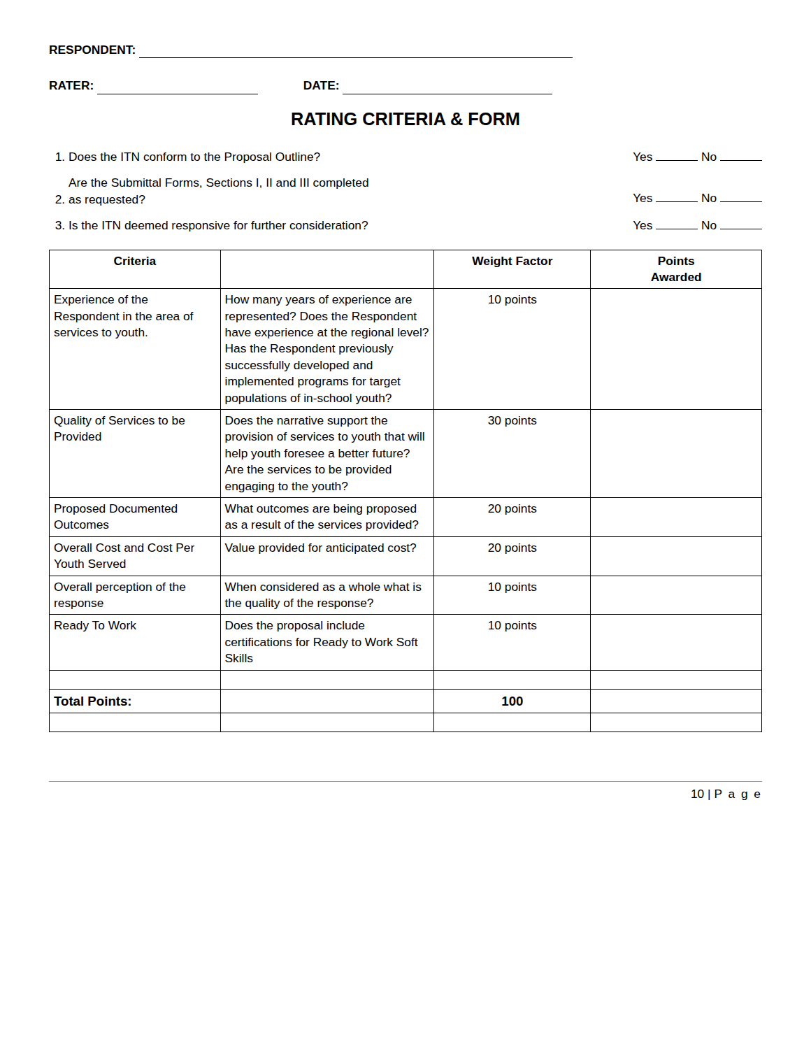RESPONDENT:
RATER: DATE:
RATING CRITERIA & FORM
Does the ITN conform to the Proposal Outline? Yes No
Are the Submittal Forms, Sections I, II and III completed
as requested? Yes No
Is the ITN deemed responsive for further consideration? Yes No
| Criteria | | Weight Factor | Points Awarded |
| --- | --- | --- | --- |
| Experience of the Respondent in the area of services to youth. | How many years of experience are represented? Does the Respondent have experience at the regional level? Has the Respondent previously successfully developed and implemented programs for target populations of in-school youth? | 10 points | |
| Quality of Services to be Provided | Does the narrative support the provision of services to youth that will help youth foresee a better future? Are the services to be provided engaging to the youth? | 30 points | |
| Proposed Documented Outcomes | What outcomes are being proposed as a result of the services provided? | 20 points | |
| Overall Cost and Cost Per Youth Served | Value provided for anticipated cost? | 20 points | |
| Overall perception of the response | When considered as a whole what is the quality of the response? | 10 points | |
| Ready To Work | Does the proposal include certifications for Ready to Work Soft Skills | 10 points | |
| Total Points: | | 100 | |
10 | P a g e